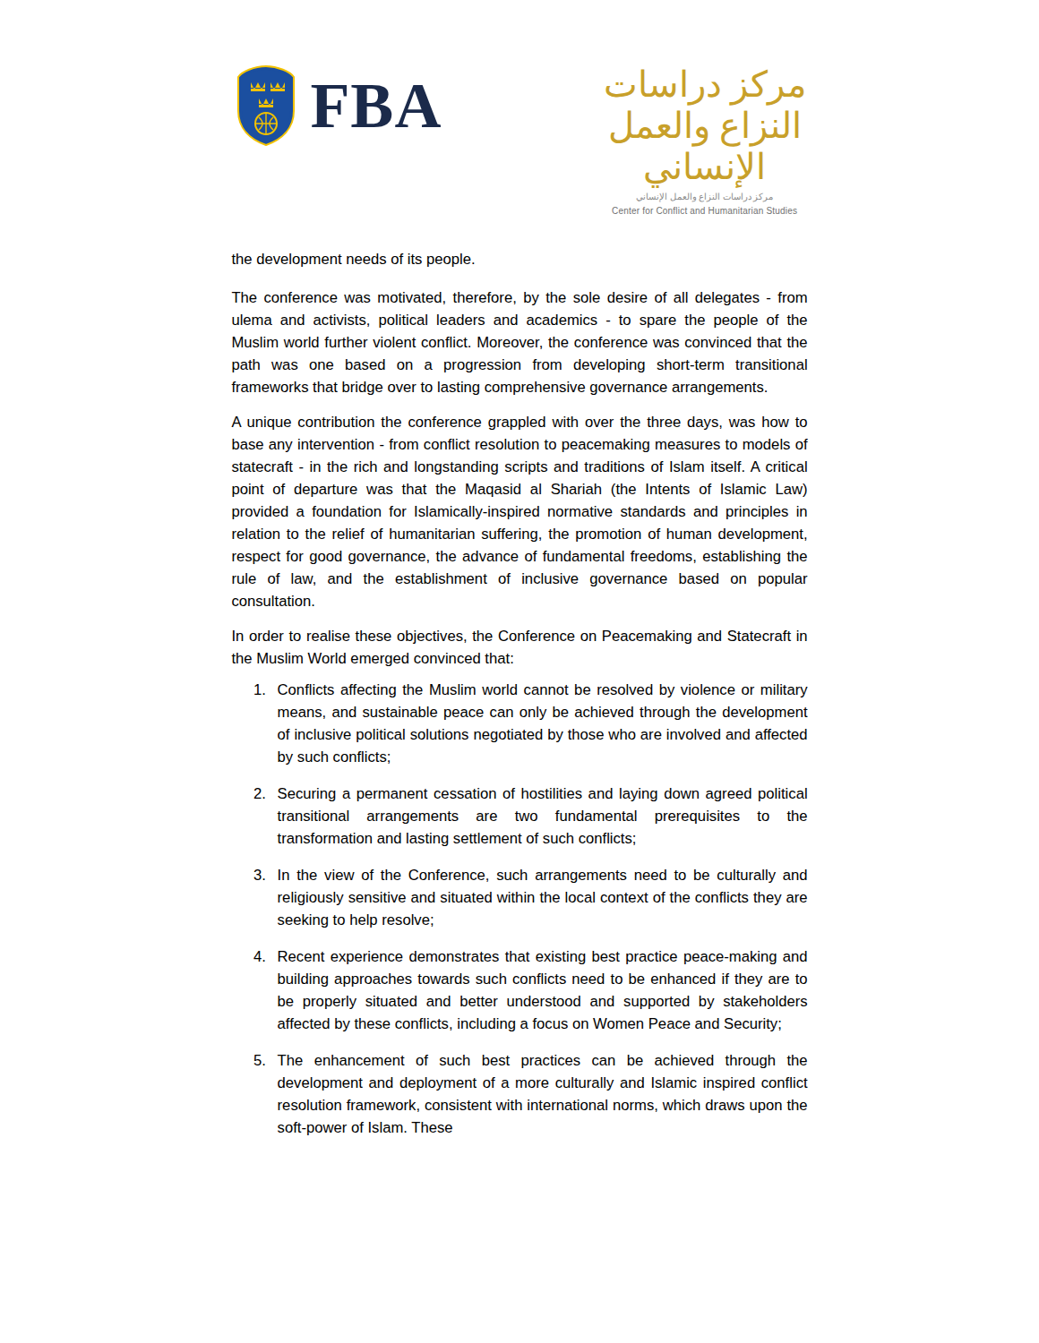FBA
مركز دراسات النزاع والعمل الإنساني
مركز دراسات النزاع والعمل الإنساني
Center for Conflict and Humanitarian Studies
the development needs of its people.
The conference was motivated, therefore, by the sole desire of all delegates - from ulema and activists, political leaders and academics - to spare the people of the Muslim world further violent conflict. Moreover, the conference was convinced that the path was one based on a progression from developing short-term transitional frameworks that bridge over to lasting comprehensive governance arrangements.
A unique contribution the conference grappled with over the three days, was how to base any intervention - from conflict resolution to peacemaking measures to models of statecraft - in the rich and longstanding scripts and traditions of Islam itself. A critical point of departure was that the Maqasid al Shariah (the Intents of Islamic Law) provided a foundation for Islamically-inspired normative standards and principles in relation to the relief of humanitarian suffering, the promotion of human development, respect for good governance, the advance of fundamental freedoms, establishing the rule of law, and the establishment of inclusive governance based on popular consultation.
In order to realise these objectives, the Conference on Peacemaking and Statecraft in the Muslim World emerged convinced that:
Conflicts affecting the Muslim world cannot be resolved by violence or military means, and sustainable peace can only be achieved through the development of inclusive political solutions negotiated by those who are involved and affected by such conflicts;
Securing a permanent cessation of hostilities and laying down agreed political transitional arrangements are two fundamental prerequisites to the transformation and lasting settlement of such conflicts;
In the view of the Conference, such arrangements need to be culturally and religiously sensitive and situated within the local context of the conflicts they are seeking to help resolve;
Recent experience demonstrates that existing best practice peace-making and building approaches towards such conflicts need to be enhanced if they are to be properly situated and better understood and supported by stakeholders affected by these conflicts, including a focus on Women Peace and Security;
The enhancement of such best practices can be achieved through the development and deployment of a more culturally and Islamic inspired conflict resolution framework, consistent with international norms, which draws upon the soft-power of Islam. These